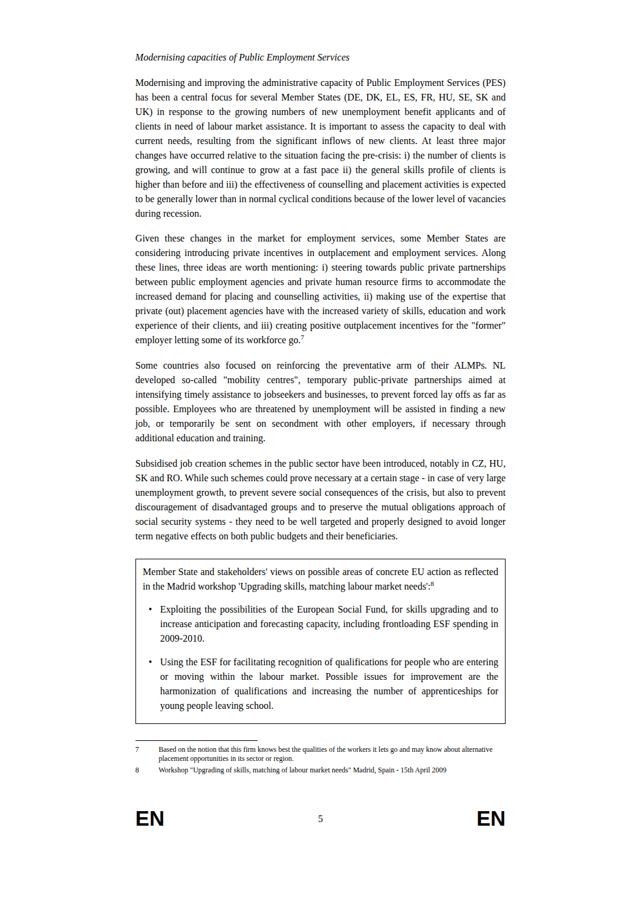Modernising capacities of Public Employment Services
Modernising and improving the administrative capacity of Public Employment Services (PES) has been a central focus for several Member States (DE, DK, EL, ES, FR, HU, SE, SK and UK) in response to the growing numbers of new unemployment benefit applicants and of clients in need of labour market assistance. It is important to assess the capacity to deal with current needs, resulting from the significant inflows of new clients. At least three major changes have occurred relative to the situation facing the pre-crisis: i) the number of clients is growing, and will continue to grow at a fast pace ii) the general skills profile of clients is higher than before and iii) the effectiveness of counselling and placement activities is expected to be generally lower than in normal cyclical conditions because of the lower level of vacancies during recession.
Given these changes in the market for employment services, some Member States are considering introducing private incentives in outplacement and employment services. Along these lines, three ideas are worth mentioning: i) steering towards public private partnerships between public employment agencies and private human resource firms to accommodate the increased demand for placing and counselling activities, ii) making use of the expertise that private (out) placement agencies have with the increased variety of skills, education and work experience of their clients, and iii) creating positive outplacement incentives for the "former" employer letting some of its workforce go.7
Some countries also focused on reinforcing the preventative arm of their ALMPs. NL developed so-called "mobility centres", temporary public-private partnerships aimed at intensifying timely assistance to jobseekers and businesses, to prevent forced lay offs as far as possible. Employees who are threatened by unemployment will be assisted in finding a new job, or temporarily be sent on secondment with other employers, if necessary through additional education and training.
Subsidised job creation schemes in the public sector have been introduced, notably in CZ, HU, SK and RO. While such schemes could prove necessary at a certain stage - in case of very large unemployment growth, to prevent severe social consequences of the crisis, but also to prevent discouragement of disadvantaged groups and to preserve the mutual obligations approach of social security systems - they need to be well targeted and properly designed to avoid longer term negative effects on both public budgets and their beneficiaries.
Member State and stakeholders' views on possible areas of concrete EU action as reflected in the Madrid workshop 'Upgrading skills, matching labour market needs':8
Exploiting the possibilities of the European Social Fund, for skills upgrading and to increase anticipation and forecasting capacity, including frontloading ESF spending in 2009-2010.
Using the ESF for facilitating recognition of qualifications for people who are entering or moving within the labour market. Possible issues for improvement are the harmonization of qualifications and increasing the number of apprenticeships for young people leaving school.
7
Based on the notion that this firm knows best the qualities of the workers it lets go and may know about alternative placement opportunities in its sector or region.
8
Workshop "Upgrading of skills, matching of labour market needs" Madrid, Spain - 15th April 2009
EN
5
EN